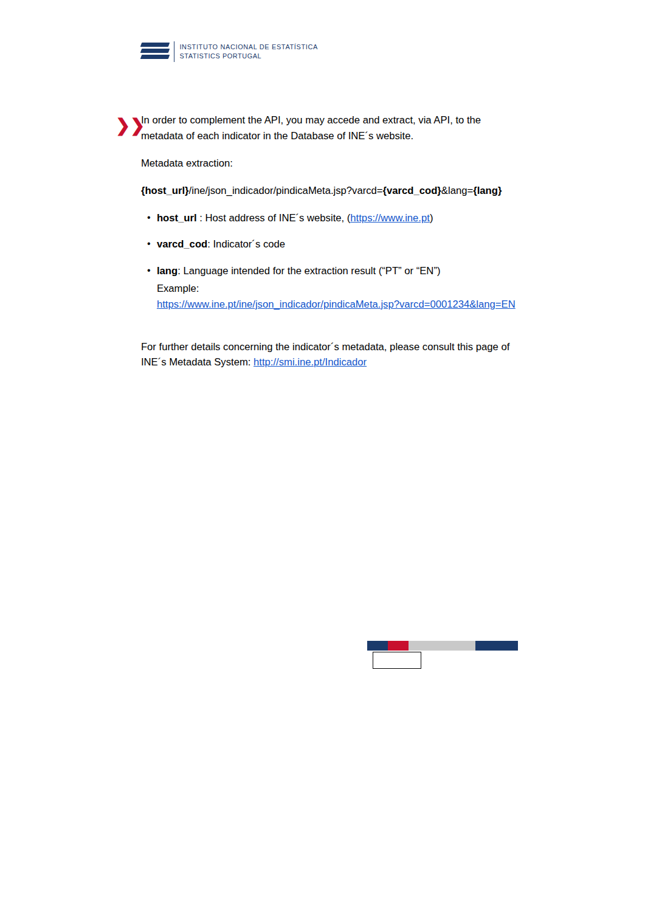Instituto Nacional de Estatística
Statistics Portugal
❯❯
In order to complement the API, you may accede and extract, via API, to the metadata of each indicator in the Database of INE´s website.
Metadata extraction:
{host_url}/ine/json_indicador/pindicaMeta.jsp?varcd={varcd_cod}&lang={lang}
host_url : Host address of INE´s website, (https://www.ine.pt)
varcd_cod: Indicator´s code
lang: Language intended for the extraction result (“PT” or “EN”)
Example: https://www.ine.pt/ine/json_indicador/pindicaMeta.jsp?varcd=0001234&lang=EN
For further details concerning the indicator´s metadata, please consult this page of INE´s Metadata System: http://smi.ine.pt/Indicador